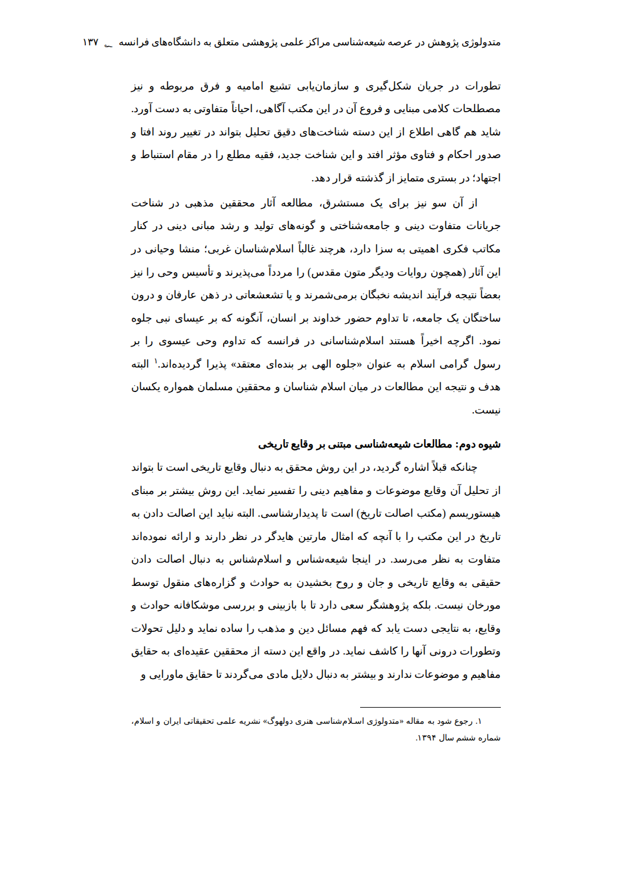متدولوژی پژوهش در عرصه شیعه‌شناسی مراکز علمی پژوهشی متعلق به دانشگاه‌های فرانسه ؃ ۱۳۷
تطورات در جریان شکل‌گیری و سازمان‌یابی تشیع امامیه و فرق مربوطه و نیز مصطلحات کلامی مبنایی و فروع آن در این مکتب آگاهی، احیاناً متفاوتی به دست آورد. شاید هم گاهی اطلاع از این دسته شناخت‌های دقیق تحلیل بتواند در تغییر روند افتا و صدور احکام و فتاوی مؤثر افتد و این شناخت جدید، فقیه مطلع را در مقام استنباط و اجتهاد؛ در بستری متمایز از گذشته قرار دهد.
از آن سو نیز برای یک مستشرق، مطالعه آثار محققین مذهبی در شناخت جریانات متفاوت دینی و جامعه‌شناختی و گونه‌های تولید و رشد مبانی دینی در کنار مکاتب فکری اهمیتی به سزا دارد، هرچند غالباً اسلام‌شناسان غربی؛ منشا وحیانی در این آثار (همچون روایات ودیگر متون مقدس) را مردداً می‌پذیرند و تأسیس وحی را نیز بعضاً نتیجه فرآیند اندیشه نخبگان برمی‌شمرند و یا تشعشعاتی در ذهن عارفان و درون ساختگان یک جامعه، تا تداوم حضور خداوند بر انسان، آنگونه که بر عیسای نبی جلوه نمود. اگرچه اخیراً هستند اسلام‌شناسانی در فرانسه که تداوم وحی عیسوی را بر رسول گرامی اسلام به عنوان «جلوه الهی بر بنده‌ای معتقد» پذیرا گردیده‌اند.۱ البته هدف و نتیجه این مطالعات در میان اسلام شناسان و محققین مسلمان همواره یکسان نیست.
شیوه دوم: مطالعات شیعه‌شناسی مبتنی بر وقایع تاریخی
چنانکه قبلاً اشاره گردید، در این روش محقق به دنبال وقایع تاریخی است تا بتواند از تحلیل آن وقایع موضوعات و مفاهیم دینی را تفسیر نماید. این روش بیشتر بر مبنای هیستوریسم (مکتب اصالت تاریخ) است تا پدیدارشناسی. البته نباید این اصالت دادن به تاریخ در این مکتب را با آنچه که امثال مارتین هایدگر در نظر دارند و ارائه نموده‌اند متفاوت به نظر می‌رسد. در اینجا شیعه‌شناس و اسلام‌شناس به دنبال اصالت دادن حقیقی به وقایع تاریخی و جان و روح بخشیدن به حوادث و گزاره‌های منقول توسط مورخان نیست. بلکه پژوهشگر سعی دارد تا با بازبینی و بررسی موشکافانه حوادث و وقایع، به نتایجی دست یابد که فهم مسائل دین و مذهب را ساده نماید و دلیل تحولات وتطورات درونی آنها را کاشف نماید. در واقع این دسته از محققین عقیده‌ای به حقایق مفاهیم و موضوعات ندارند و بیشتر به دنبال دلایل مادی می‌گردند تا حقایق ماورایی و
۱. رجوع شود به مقاله «متدولوژی اسـلام‌شناسی هنری دولهوگ» نشریه علمی تحقیقاتی ایران و اسلام، شماره ششم سال ۱۳۹۴.